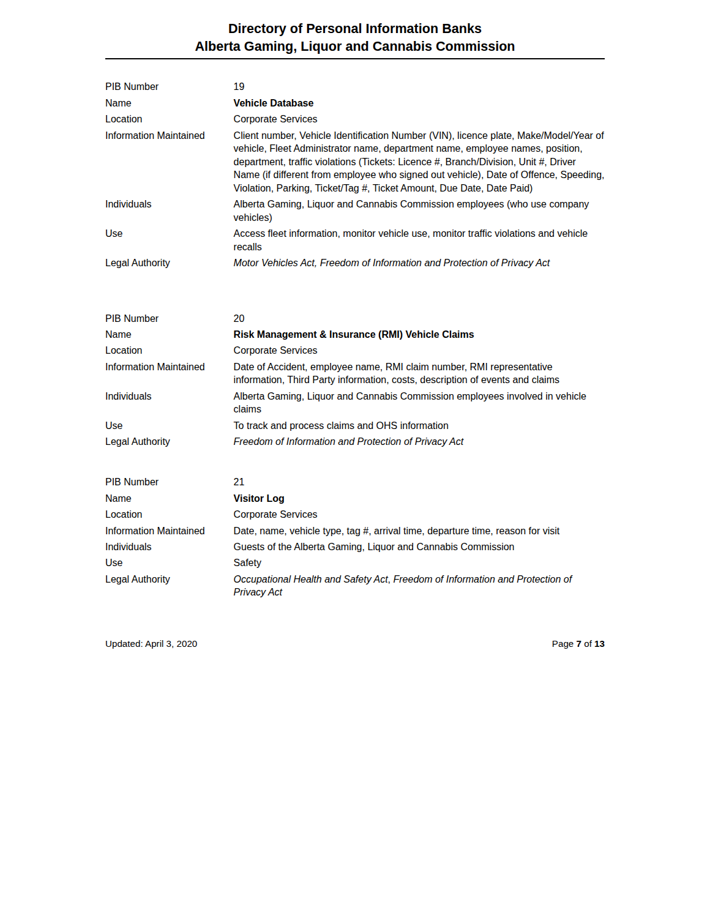Directory of Personal Information Banks
Alberta Gaming, Liquor and Cannabis Commission
| PIB Number | 19 |
| Name | Vehicle Database |
| Location | Corporate Services |
| Information Maintained | Client number, Vehicle Identification Number (VIN), licence plate, Make/Model/Year of vehicle, Fleet Administrator name, department name, employee names, position, department, traffic violations (Tickets: Licence #, Branch/Division, Unit #, Driver Name (if different from employee who signed out vehicle), Date of Offence, Speeding, Violation, Parking, Ticket/Tag #, Ticket Amount, Due Date, Date Paid) |
| Individuals | Alberta Gaming, Liquor and Cannabis Commission employees (who use company vehicles) |
| Use | Access fleet information, monitor vehicle use, monitor traffic violations and vehicle recalls |
| Legal Authority | Motor Vehicles Act, Freedom of Information and Protection of Privacy Act |
| PIB Number | 20 |
| Name | Risk Management & Insurance (RMI) Vehicle Claims |
| Location | Corporate Services |
| Information Maintained | Date of Accident, employee name, RMI claim number, RMI representative information, Third Party information, costs, description of events and claims |
| Individuals | Alberta Gaming, Liquor and Cannabis Commission employees involved in vehicle claims |
| Use | To track and process claims and OHS information |
| Legal Authority | Freedom of Information and Protection of Privacy Act |
| PIB Number | 21 |
| Name | Visitor Log |
| Location | Corporate Services |
| Information Maintained | Date, name, vehicle type, tag #, arrival time, departure time, reason for visit |
| Individuals | Guests of the Alberta Gaming, Liquor and Cannabis Commission |
| Use | Safety |
| Legal Authority | Occupational Health and Safety Act , Freedom of Information and Protection of Privacy Act |
Updated: April 3, 2020 Page 7 of 13